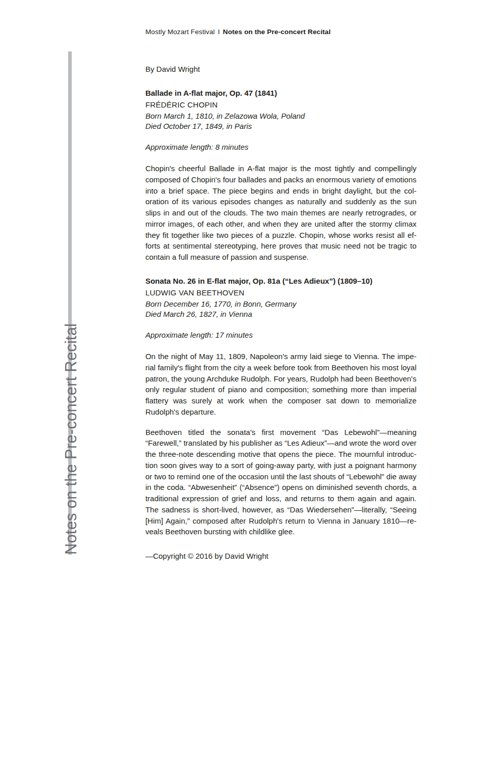Notes on the Pre-concert Recital
Mostly Mozart FestivalINotes on the Pre-concert Recital
By David Wright
Ballade in A-flat major, Op. 47 (1841)
FRÉDÉRIC CHOPIN
Born March 1, 1810, in Zelazowa Wola, Poland
Died October 17, 1849, in Paris
Approximate length: 8 minutes
Chopin's cheerful Ballade in A-flat major is the most tightly and compellingly composed of Chopin's four ballades and packs an enormous variety of emotions into a brief space. The piece begins and ends in bright daylight, but the coloration of its various episodes changes as naturally and suddenly as the sun slips in and out of the clouds. The two main themes are nearly retrogrades, or mirror images, of each other, and when they are united after the stormy climax they fit together like two pieces of a puzzle. Chopin, whose works resist all efforts at sentimental stereotyping, here proves that music need not be tragic to contain a full measure of passion and suspense.
Sonata No. 26 in E-flat major, Op. 81a (“Les Adieux”) (1809–10)
LUDWIG VAN BEETHOVEN
Born December 16, 1770, in Bonn, Germany
Died March 26, 1827, in Vienna
Approximate length: 17 minutes
On the night of May 11, 1809, Napoleon's army laid siege to Vienna. The imperial family's flight from the city a week before took from Beethoven his most loyal patron, the young Archduke Rudolph. For years, Rudolph had been Beethoven's only regular student of piano and composition; something more than imperial flattery was surely at work when the composer sat down to memorialize Rudolph's departure.
Beethoven titled the sonata's first movement “Das Lebewohl”—meaning “Farewell,” translated by his publisher as “Les Adieux”—and wrote the word over the three-note descending motive that opens the piece. The mournful introduction soon gives way to a sort of going-away party, with just a poignant harmony or two to remind one of the occasion until the last shouts of “Lebewohl” die away in the coda. “Abwesenheit” (“Absence”) opens on diminished seventh chords, a traditional expression of grief and loss, and returns to them again and again. The sadness is short-lived, however, as “Das Wiedersehen”—literally, “Seeing [Him] Again,” composed after Rudolph's return to Vienna in January 1810—reveals Beethoven bursting with childlike glee.
—Copyright © 2016 by David Wright